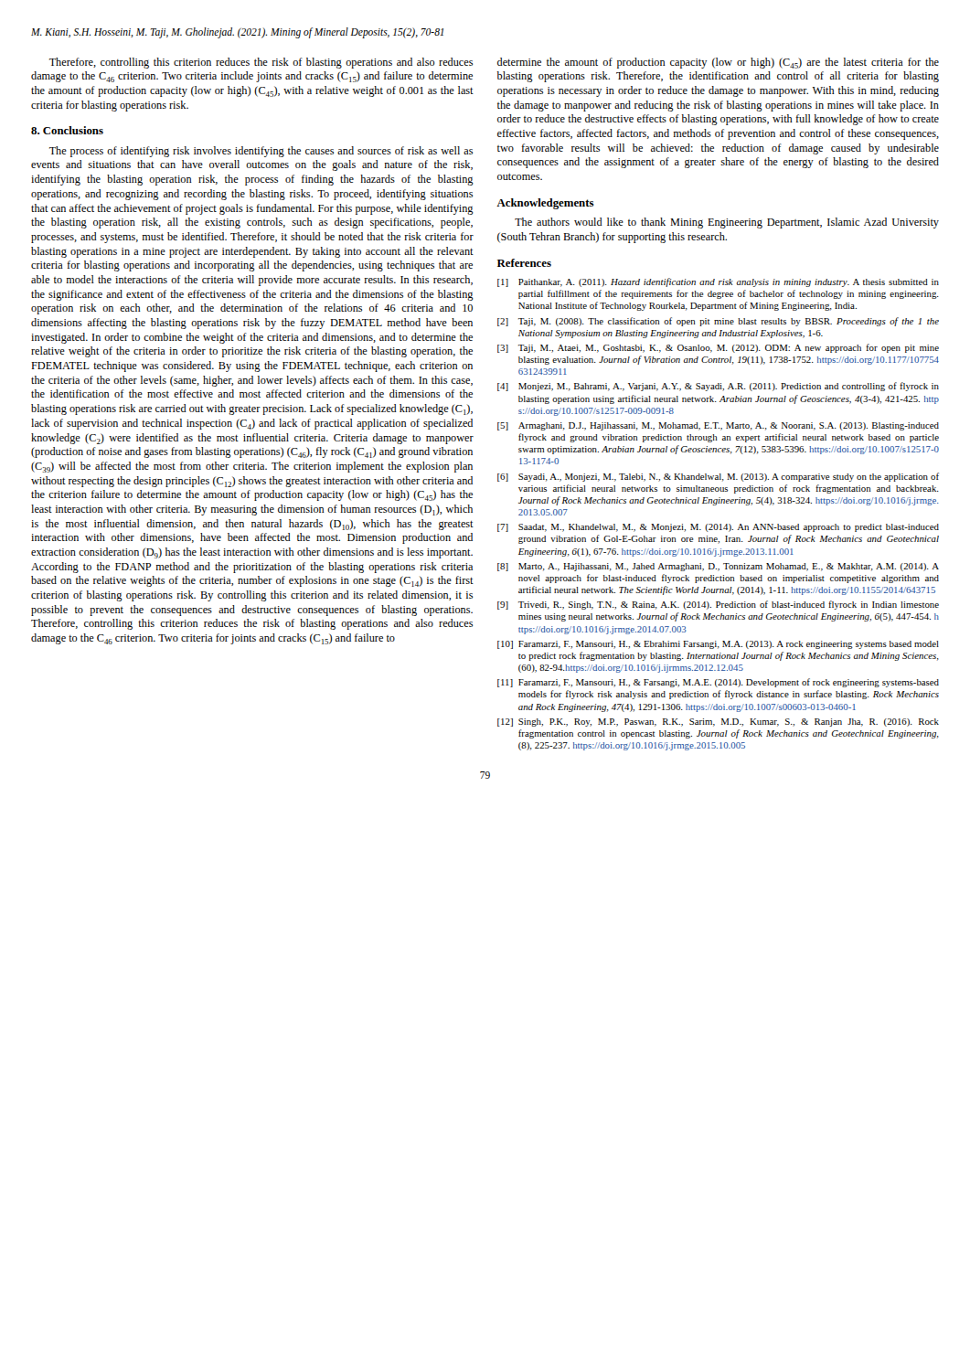M. Kiani, S.H. Hosseini, M. Taji, M. Gholinejad. (2021). Mining of Mineral Deposits, 15(2), 70-81
Therefore, controlling this criterion reduces the risk of blasting operations and also reduces damage to the C46 criterion. Two criteria include joints and cracks (C15) and failure to determine the amount of production capacity (low or high) (C45), with a relative weight of 0.001 as the last criteria for blasting operations risk.
8. Conclusions
The process of identifying risk involves identifying the causes and sources of risk as well as events and situations that can have overall outcomes on the goals and nature of the risk, identifying the blasting operation risk, the process of finding the hazards of the blasting operations, and recognizing and recording the blasting risks. To proceed, identifying situations that can affect the achievement of project goals is fundamental. For this purpose, while identifying the blasting operation risk, all the existing controls, such as design specifications, people, processes, and systems, must be identified. Therefore, it should be noted that the risk criteria for blasting operations in a mine project are interdependent. By taking into account all the relevant criteria for blasting operations and incorporating all the dependencies, using techniques that are able to model the interactions of the criteria will provide more accurate results. In this research, the significance and extent of the effectiveness of the criteria and the dimensions of the blasting operation risk on each other, and the determination of the relations of 46 criteria and 10 dimensions affecting the blasting operations risk by the fuzzy DEMATEL method have been investigated. In order to combine the weight of the criteria and dimensions, and to determine the relative weight of the criteria in order to prioritize the risk criteria of the blasting operation, the FDEMATEL technique was considered. By using the FDEMATEL technique, each criterion on the criteria of the other levels (same, higher, and lower levels) affects each of them. In this case, the identification of the most effective and most affected criterion and the dimensions of the blasting operations risk are carried out with greater precision. Lack of specialized knowledge (C1), lack of supervision and technical inspection (C4) and lack of practical application of specialized knowledge (C2) were identified as the most influential criteria. Criteria damage to manpower (production of noise and gases from blasting operations) (C46), fly rock (C41) and ground vibration (C39) will be affected the most from other criteria. The criterion implement the explosion plan without respecting the design principles (C12) shows the greatest interaction with other criteria and the criterion failure to determine the amount of production capacity (low or high) (C45) has the least interaction with other criteria. By measuring the dimension of human resources (D1), which is the most influential dimension, and then natural hazards (D10), which has the greatest interaction with other dimensions, have been affected the most. Dimension production and extraction consideration (D9) has the least interaction with other dimensions and is less important. According to the FDANP method and the prioritization of the blasting operations risk criteria based on the relative weights of the criteria, number of explosions in one stage (C14) is the first criterion of blasting operations risk. By controlling this criterion and its related dimension, it is possible to prevent the consequences and destructive consequences of blasting operations. Therefore, controlling this criterion reduces the risk of blasting operations and also reduces damage to the C46 criterion. Two criteria for joints and cracks (C15) and failure to
determine the amount of production capacity (low or high) (C45) are the latest criteria for the blasting operations risk. Therefore, the identification and control of all criteria for blasting operations is necessary in order to reduce the damage to manpower. With this in mind, reducing the damage to manpower and reducing the risk of blasting operations in mines will take place. In order to reduce the destructive effects of blasting operations, with full knowledge of how to create effective factors, affected factors, and methods of prevention and control of these consequences, two favorable results will be achieved: the reduction of damage caused by undesirable consequences and the assignment of a greater share of the energy of blasting to the desired outcomes.
Acknowledgements
The authors would like to thank Mining Engineering Department, Islamic Azad University (South Tehran Branch) for supporting this research.
References
[1]
Paithankar, A. (2011). Hazard identification and risk analysis in mining industry. A thesis submitted in partial fulfillment of the requirements for the degree of bachelor of technology in mining engineering. National Institute of Technology Rourkela, Department of Mining Engineering, India.
[2]
Taji, M. (2008). The classification of open pit mine blast results by BBSR. Proceedings of the 1 the National Symposium on Blasting Engineering and Industrial Explosives, 1-6.
[3]
Taji, M., Ataei, M., Goshtasbi, K., & Osanloo, M. (2012). ODM: A new approach for open pit mine blasting evaluation. Journal of Vibration and Control, 19(11), 1738-1752. https://doi.org/10.1177/1077546312439911
[4]
Monjezi, M., Bahrami, A., Varjani, A.Y., & Sayadi, A.R. (2011). Prediction and controlling of flyrock in blasting operation using artificial neural network. Arabian Journal of Geosciences, 4(3-4), 421-425. https://doi.org/10.1007/s12517-009-0091-8
[5]
Armaghani, D.J., Hajihassani, M., Mohamad, E.T., Marto, A., & Noorani, S.A. (2013). Blasting-induced flyrock and ground vibration prediction through an expert artificial neural network based on particle swarm optimization. Arabian Journal of Geosciences, 7(12), 5383-5396. https://doi.org/10.1007/s12517-013-1174-0
[6]
Sayadi, A., Monjezi, M., Talebi, N., & Khandelwal, M. (2013). A comparative study on the application of various artificial neural networks to simultaneous prediction of rock fragmentation and backbreak. Journal of Rock Mechanics and Geotechnical Engineering, 5(4), 318-324. https://doi.org/10.1016/j.jrmge.2013.05.007
[7]
Saadat, M., Khandelwal, M., & Monjezi, M. (2014). An ANN-based approach to predict blast-induced ground vibration of Gol-E-Gohar iron ore mine, Iran. Journal of Rock Mechanics and Geotechnical Engineering, 6(1), 67-76. https://doi.org/10.1016/j.jrmge.2013.11.001
[8]
Marto, A., Hajihassani, M., Jahed Armaghani, D., Tonnizam Mohamad, E., & Makhtar, A.M. (2014). A novel approach for blast-induced flyrock prediction based on imperialist competitive algorithm and artificial neural network. The Scientific World Journal, (2014), 1-11. https://doi.org/10.1155/2014/643715
[9]
Trivedi, R., Singh, T.N., & Raina, A.K. (2014). Prediction of blast-induced flyrock in Indian limestone mines using neural networks. Journal of Rock Mechanics and Geotechnical Engineering, 6(5), 447-454. https://doi.org/10.1016/j.jrmge.2014.07.003
[10]
Faramarzi, F., Mansouri, H., & Ebrahimi Farsangi, M.A. (2013). A rock engineering systems based model to predict rock fragmentation by blasting. International Journal of Rock Mechanics and Mining Sciences, (60), 82-94.https://doi.org/10.1016/j.ijrmms.2012.12.045
[11]
Faramarzi, F., Mansouri, H., & Farsangi, M.A.E. (2014). Development of rock engineering systems-based models for flyrock risk analysis and prediction of flyrock distance in surface blasting. Rock Mechanics and Rock Engineering, 47(4), 1291-1306. https://doi.org/10.1007/s00603-013-0460-1
[12]
Singh, P.K., Roy, M.P., Paswan, R.K., Sarim, M.D., Kumar, S., & Ranjan Jha, R. (2016). Rock fragmentation control in opencast blasting. Journal of Rock Mechanics and Geotechnical Engineering, (8), 225-237. https://doi.org/10.1016/j.jrmge.2015.10.005
79